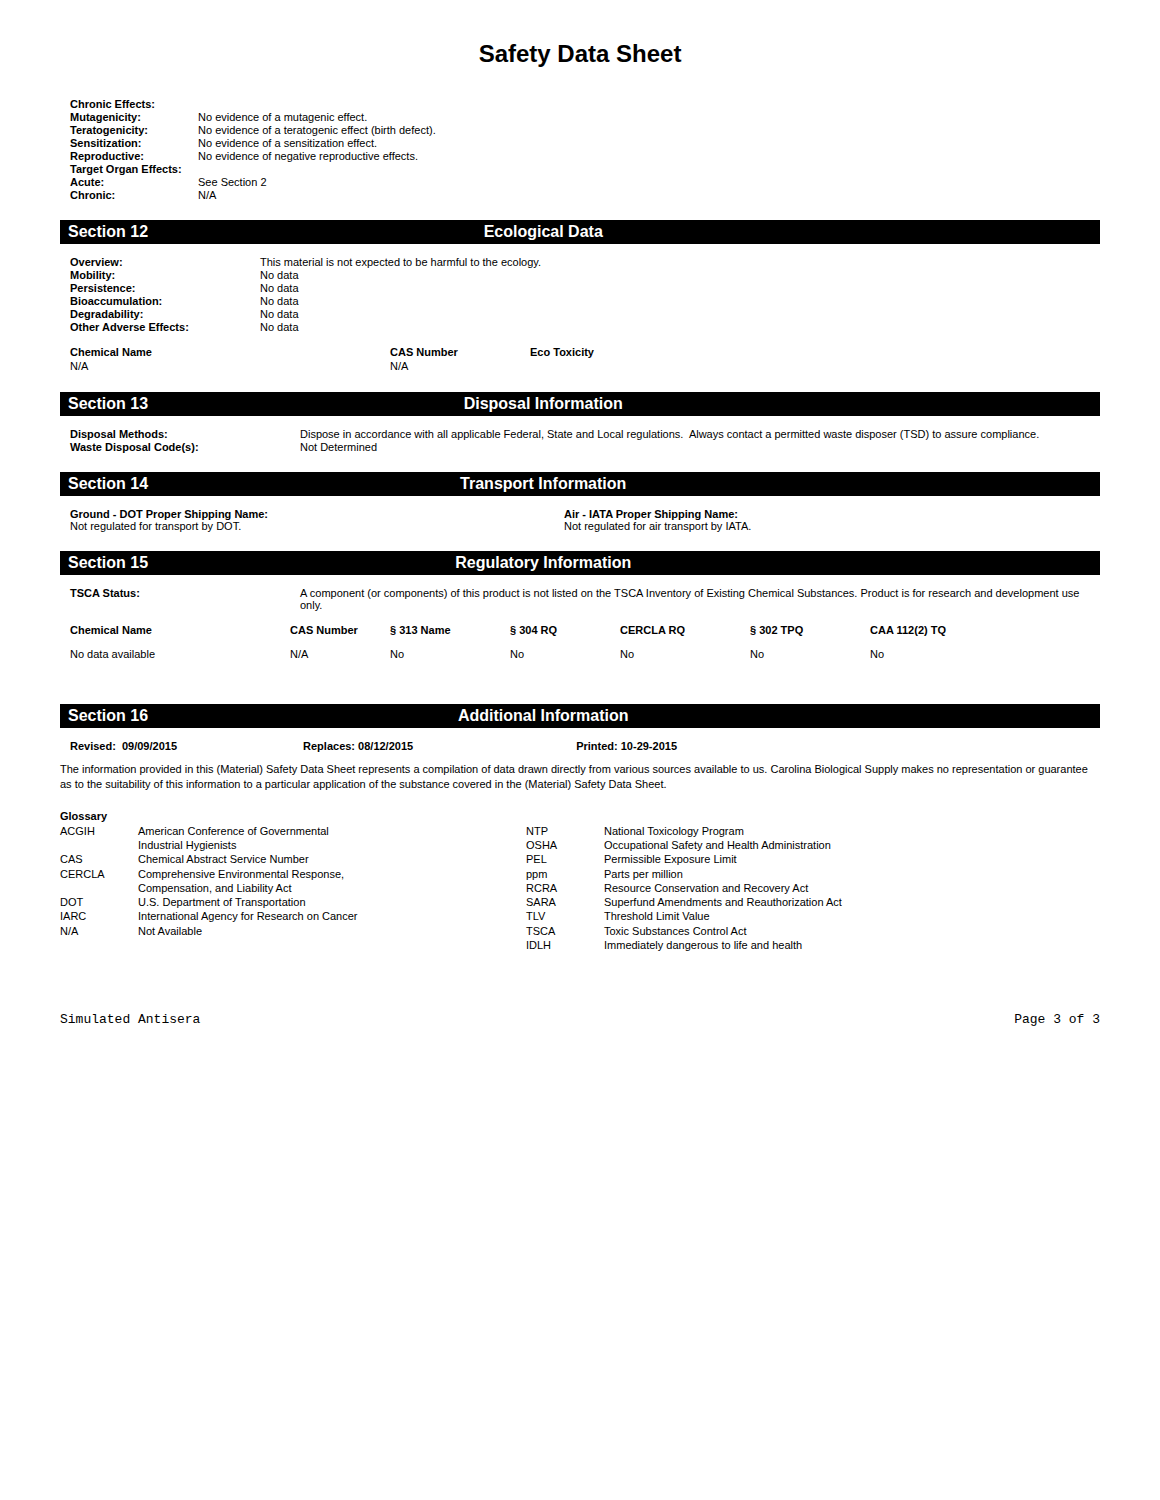Safety Data Sheet
| Chronic Effects: | |
| Mutagenicity: | | No evidence of a mutagenic effect. |
| Teratogenicity: | | No evidence of a teratogenic effect (birth defect). |
| Sensitization: | | No evidence of a sensitization effect. |
| Reproductive: | | No evidence of negative reproductive effects. |
| Target Organ Effects: |
| Acute: | | See Section 2 |
| Chronic: | | N/A |
Section 12 Ecological Data
| Overview: | This material is not expected to be harmful to the ecology. |
| Mobility: | No data |
| Persistence: | No data |
| Bioaccumulation: | No data |
| Degradability: | No data |
| Other Adverse Effects: | No data |
| Chemical Name | CAS Number | Eco Toxicity |
| --- | --- | --- |
| N/A | N/A | |
Section 13 Disposal Information
| Disposal Methods: | | Dispose in accordance with all applicable Federal, State and Local regulations. Always contact a permitted waste disposer (TSD) to assure compliance. |
| Waste Disposal Code(s): | | Not Determined |
Section 14 Transport Information
| Ground - DOT Proper Shipping Name: Not regulated for transport by DOT. | Air - IATA Proper Shipping Name: Not regulated for air transport by IATA. |
Section 15 Regulatory Information
| TSCA Status: | | A component (or components) of this product is not listed on the TSCA Inventory of Existing Chemical Substances. Product is for research and development use only. |
| Chemical Name | CAS Number | § 313 Name | § 304 RQ | CERCLA RQ | § 302 TPQ | CAA 112(2) TQ |
| --- | --- | --- | --- | --- | --- | --- |
| No data available | N/A | No | No | No | No | No |
Section 16 Additional Information
Revised: 09/09/2015 Replaces: 08/12/2015 Printed: 10-29-2015
The information provided in this (Material) Safety Data Sheet represents a compilation of data drawn directly from various sources available to us. Carolina Biological Supply makes no representation or guarantee as to the suitability of this information to a particular application of the substance covered in the (Material) Safety Data Sheet.
Glossary
| ACGIH | American Conference of Governmental Industrial Hygienists | NTP OSHA | National Toxicology Program Occupational Safety and Health Administration |
| CAS | Chemical Abstract Service Number | PEL | Permissible Exposure Limit |
| CERCLA | Comprehensive Environmental Response, Compensation, and Liability Act | ppm RCRA | Parts per million Resource Conservation and Recovery Act |
| DOT | U.S. Department of Transportation | SARA | Superfund Amendments and Reauthorization Act |
| IARC | International Agency for Research on Cancer | TLV | Threshold Limit Value |
| N/A | Not Available | TSCA IDLH | Toxic Substances Control Act Immediately dangerous to life and health |
Simulated Antisera Page 3 of 3